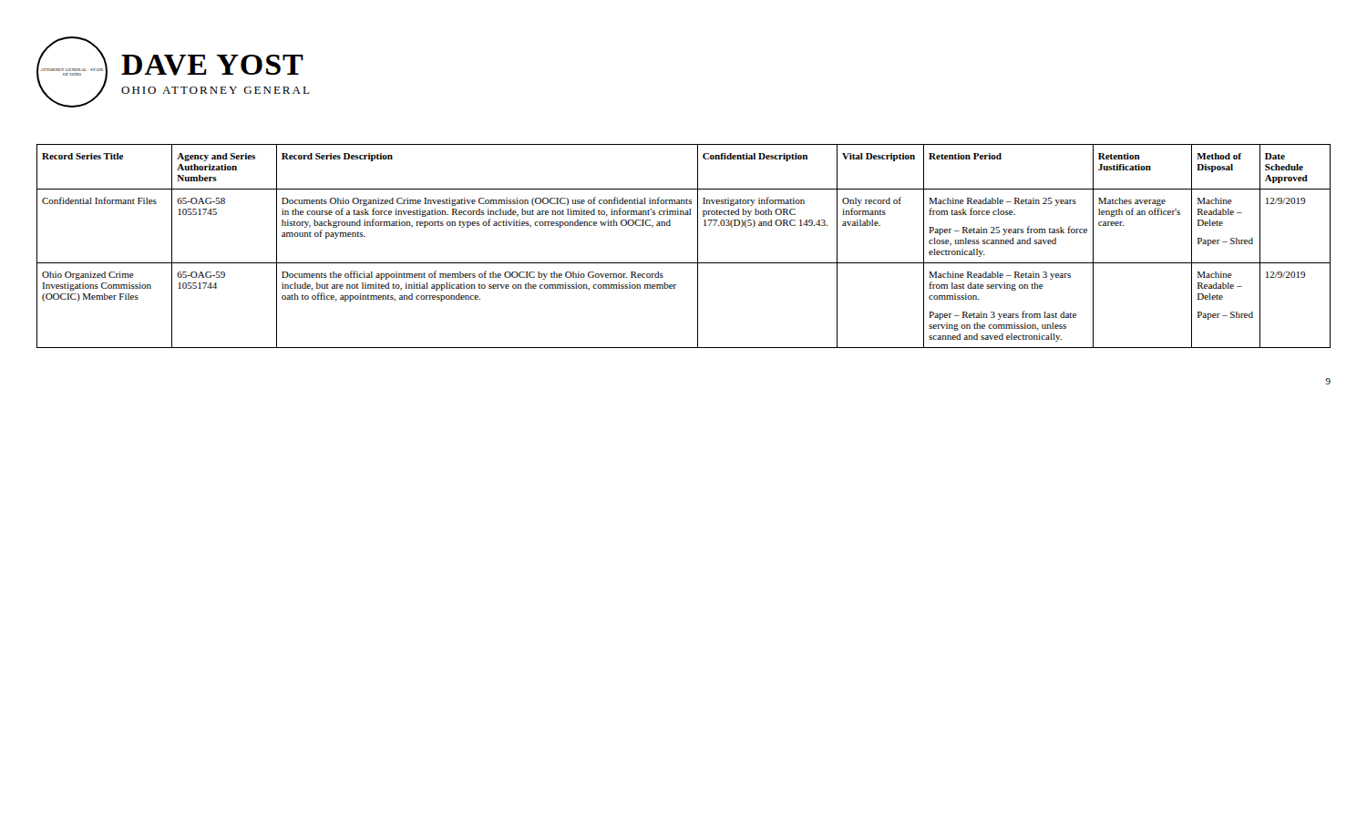ATTORNEY GENERAL · STATE OF OHIO
DAVE YOST
OHIO ATTORNEY GENERAL
| Record Series Title | Agency and Series Authorization Numbers | Record Series Description | Confidential Description | Vital Description | Retention Period | Retention Justification | Method of Disposal | Date Schedule Approved |
| --- | --- | --- | --- | --- | --- | --- | --- | --- |
| Confidential Informant Files | 65-OAG-58 10551745 | Documents Ohio Organized Crime Investigative Commission (OOCIC) use of confidential informants in the course of a task force investigation. Records include, but are not limited to, informant's criminal history, background information, reports on types of activities, correspondence with OOCIC, and amount of payments. | Investigatory information protected by both ORC 177.03(D)(5) and ORC 149.43. | Only record of informants available. | Machine Readable – Retain 25 years from task force close. Paper – Retain 25 years from task force close, unless scanned and saved electronically. | Matches average length of an officer's career. | Machine Readable – Delete Paper – Shred | 12/9/2019 |
| Ohio Organized Crime Investigations Commission (OOCIC) Member Files | 65-OAG-59 10551744 | Documents the official appointment of members of the OOCIC by the Ohio Governor. Records include, but are not limited to, initial application to serve on the commission, commission member oath to office, appointments, and correspondence. | | | Machine Readable – Retain 3 years from last date serving on the commission. Paper – Retain 3 years from last date serving on the commission, unless scanned and saved electronically. | | Machine Readable – Delete Paper – Shred | 12/9/2019 |
9